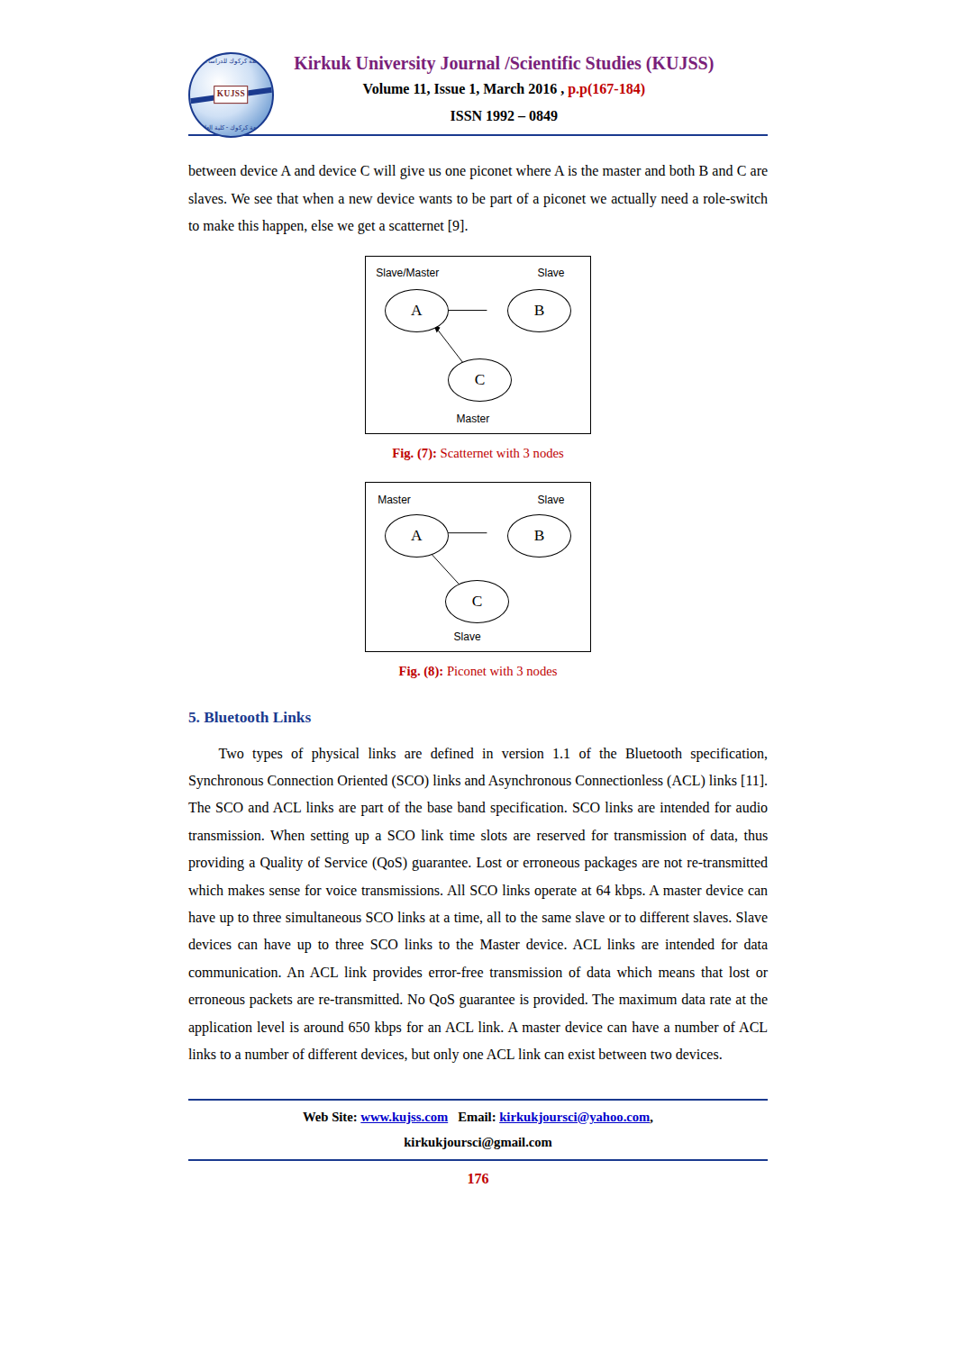مجلة جامعة كركوك للدراسات العلمية
KUJSS
جامعة كركوك - كلية العلوم
Kirkuk University Journal /Scientific Studies (KUJSS)
Volume 11, Issue 1, March 2016 , p.p(167-184)
ISSN 1992 – 0849
between device A and device C will give us one piconet where A is the master and both B and C are slaves. We see that when a new device wants to be part of a piconet we actually need a role-switch to make this happen, else we get a scatternet [9].
Slave/Master Slave Master
A
B
C
Fig. (7): Scatternet with 3 nodes
Master Slave Slave
A
B
C
Fig. (8): Piconet with 3 nodes
5. Bluetooth Links
Two types of physical links are defined in version 1.1 of the Bluetooth specification, Synchronous Connection Oriented (SCO) links and Asynchronous Connectionless (ACL) links [11]. The SCO and ACL links are part of the base band specification. SCO links are intended for audio transmission. When setting up a SCO link time slots are reserved for transmission of data, thus providing a Quality of Service (QoS) guarantee. Lost or erroneous packages are not re-transmitted which makes sense for voice transmissions. All SCO links operate at 64 kbps. A master device can have up to three simultaneous SCO links at a time, all to the same slave or to different slaves. Slave devices can have up to three SCO links to the Master device. ACL links are intended for data communication. An ACL link provides error-free transmission of data which means that lost or erroneous packets are re-transmitted. No QoS guarantee is provided. The maximum data rate at the application level is around 650 kbps for an ACL link. A master device can have a number of ACL links to a number of different devices, but only one ACL link can exist between two devices.
Web Site: www.kujss.com Email: kirkukjoursci@yahoo.com,
kirkukjoursci@gmail.com
176